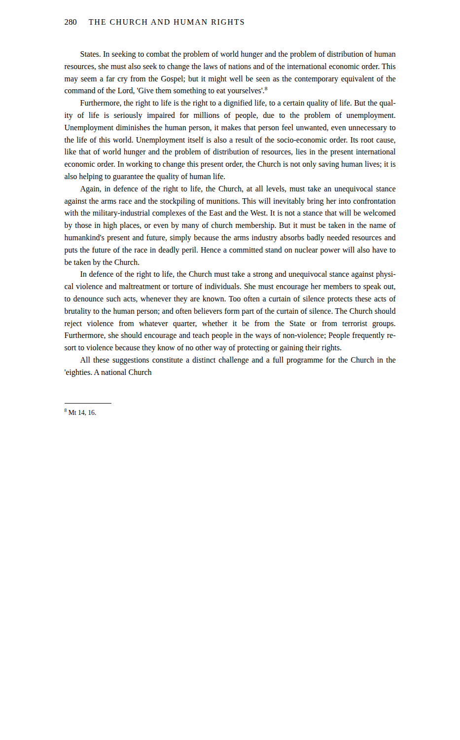280
The Church and Human Rights
States. In seeking to combat the problem of world hunger and the problem of distribution of human resources, she must also seek to change the laws of nations and of the international economic order. This may seem a far cry from the Gospel; but it might well be seen as the contemporary equivalent of the command of the Lord, 'Give them something to eat yourselves'.8
Furthermore, the right to life is the right to a dignified life, to a certain quality of life. But the quality of life is seriously impaired for millions of people, due to the problem of unemployment. Unemployment diminishes the human person, it makes that person feel unwanted, even unnecessary to the life of this world. Unemployment itself is also a result of the socio-economic order. Its root cause, like that of world hunger and the problem of distribution of resources, lies in the present international economic order. In working to change this present order, the Church is not only saving human lives; it is also helping to guarantee the quality of human life.
Again, in defence of the right to life, the Church, at all levels, must take an unequivocal stance against the arms race and the stockpiling of munitions. This will inevitably bring her into confrontation with the military-industrial complexes of the East and the West. It is not a stance that will be welcomed by those in high places, or even by many of church membership. But it must be taken in the name of humankind's present and future, simply because the arms industry absorbs badly needed resources and puts the future of the race in deadly peril. Hence a committed stand on nuclear power will also have to be taken by the Church.
In defence of the right to life, the Church must take a strong and unequivocal stance against physical violence and maltreatment or torture of individuals. She must encourage her members to speak out, to denounce such acts, whenever they are known. Too often a curtain of silence protects these acts of brutality to the human person; and often believers form part of the curtain of silence. The Church should reject violence from whatever quarter, whether it be from the State or from terrorist groups. Furthermore, she should encourage and teach people in the ways of non-violence; People frequently resort to violence because they know of no other way of protecting or gaining their rights.
All these suggestions constitute a distinct challenge and a full programme for the Church in the 'eighties. A national Church
8 Mt 14, 16.